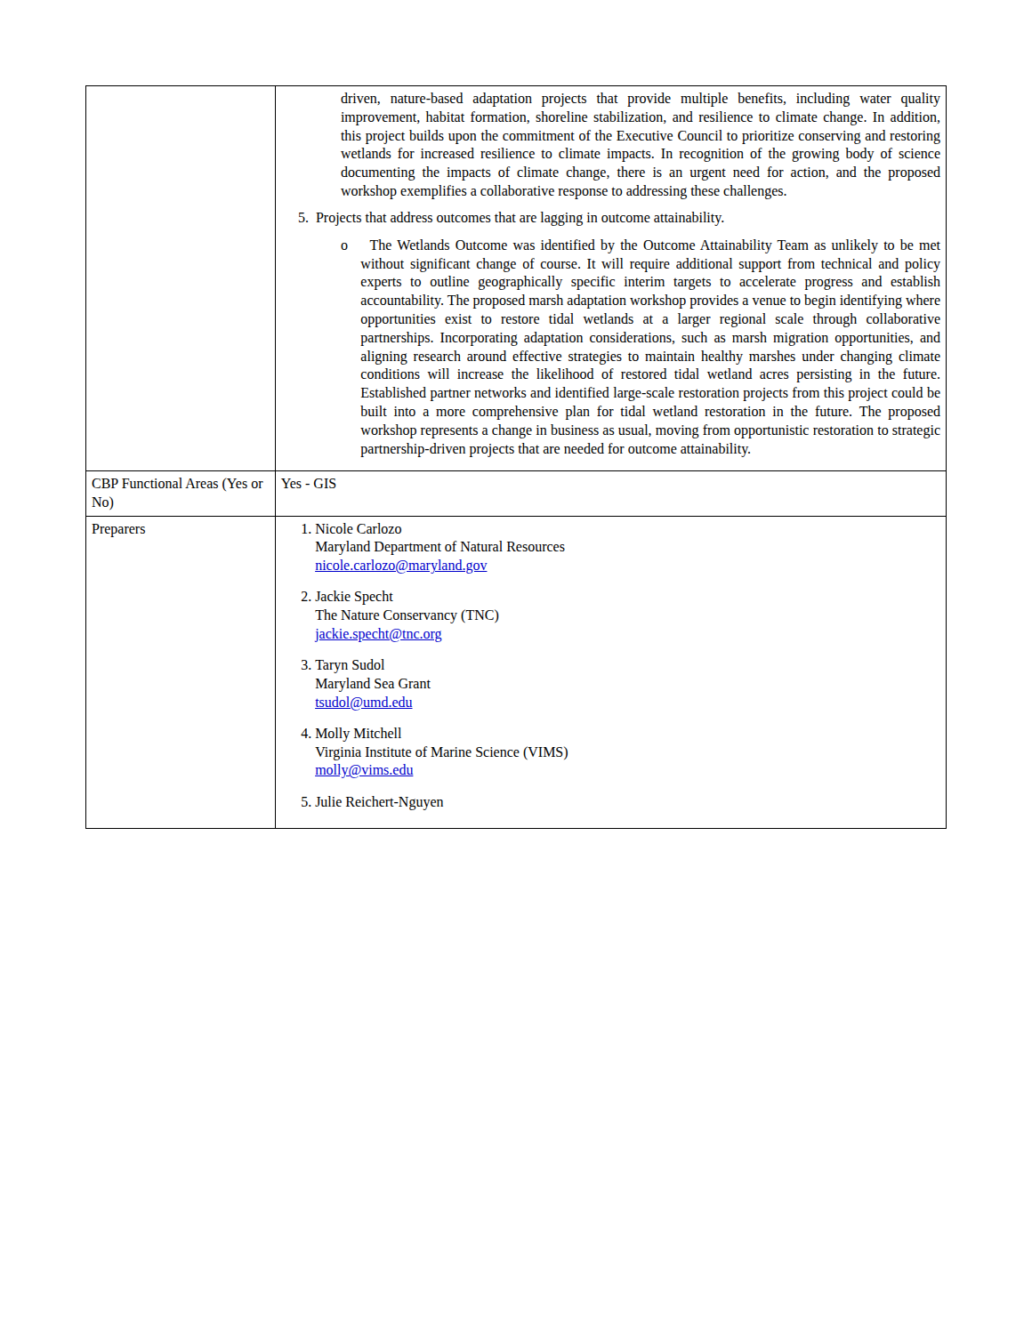| | driven, nature-based adaptation projects that provide multiple benefits, including water quality improvement, habitat formation, shoreline stabilization, and resilience to climate change. In addition, this project builds upon the commitment of the Executive Council to prioritize conserving and restoring wetlands for increased resilience to climate impacts. In recognition of the growing body of science documenting the impacts of climate change, there is an urgent need for action, and the proposed workshop exemplifies a collaborative response to addressing these challenges. 5. Projects that address outcomes that are lagging in outcome attainability. o The Wetlands Outcome was identified by the Outcome Attainability Team as unlikely to be met without significant change of course. It will require additional support from technical and policy experts to outline geographically specific interim targets to accelerate progress and establish accountability. The proposed marsh adaptation workshop provides a venue to begin identifying where opportunities exist to restore tidal wetlands at a larger regional scale through collaborative partnerships. Incorporating adaptation considerations, such as marsh migration opportunities, and aligning research around effective strategies to maintain healthy marshes under changing climate conditions will increase the likelihood of restored tidal wetland acres persisting in the future. Established partner networks and identified large-scale restoration projects from this project could be built into a more comprehensive plan for tidal wetland restoration in the future. The proposed workshop represents a change in business as usual, moving from opportunistic restoration to strategic partnership-driven projects that are needed for outcome attainability. |
| CBP Functional Areas (Yes or No) | Yes - GIS |
| Preparers | Nicole Carlozo Maryland Department of Natural Resources nicole.carlozo@maryland.gov Jackie Specht The Nature Conservancy (TNC) jackie.specht@tnc.org Taryn Sudol Maryland Sea Grant tsudol@umd.edu Molly Mitchell Virginia Institute of Marine Science (VIMS) molly@vims.edu Julie Reichert-Nguyen |